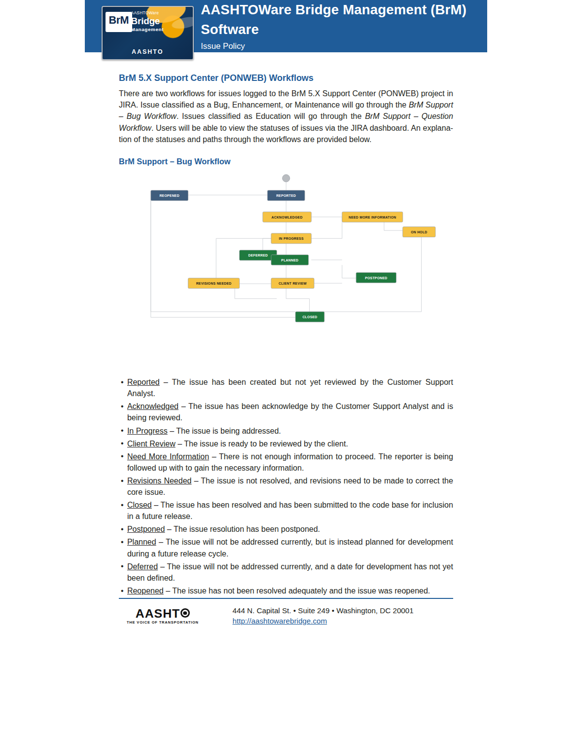BrM
AASHTOWare Bridge Management
AASHTO
AASHTOWare Bridge Management (BrM) Software
Issue Policy
BrM 5.X Support Center (PONWEB) Workflows
There are two workflows for issues logged to the BrM 5.X Support Center (PONWEB) project in JIRA. Issue classified as a Bug, Enhancement, or Maintenance will go through the BrM Support – Bug Workflow. Issues classified as Education will go through the BrM Support – Question Workflow. Users will be able to view the statuses of issues via the JIRA dashboard. An explanation of the statuses and paths through the workflows are provided below.
BrM Support – Bug Workflow
REOPENED REPORTED ACKNOWLEDGED NEED MORE INFORMATION ON HOLD IN PROGRESS DEFERRED PLANNED REVISIONS NEEDED CLIENT REVIEW POSTPONED CLOSED
Reported – The issue has been created but not yet reviewed by the Customer Support Analyst.
Acknowledged – The issue has been acknowledge by the Customer Support Analyst and is being reviewed.
In Progress – The issue is being addressed.
Client Review – The issue is ready to be reviewed by the client.
Need More Information – There is not enough information to proceed. The reporter is being followed up with to gain the necessary information.
Revisions Needed – The issue is not resolved, and revisions need to be made to correct the core issue.
Closed – The issue has been resolved and has been submitted to the code base for inclusion in a future release.
Postponed – The issue resolution has been postponed.
Planned – The issue will not be addressed currently, but is instead planned for development during a future release cycle.
Deferred – The issue will not be addressed currently, and a date for development has not yet been defined.
Reopened – The issue has not been resolved adequately and the issue was reopened.
AASHT
THE VOICE OF TRANSPORTATION
444 N. Capital St. • Suite 249 • Washington, DC 20001
http://aashtowarebridge.com